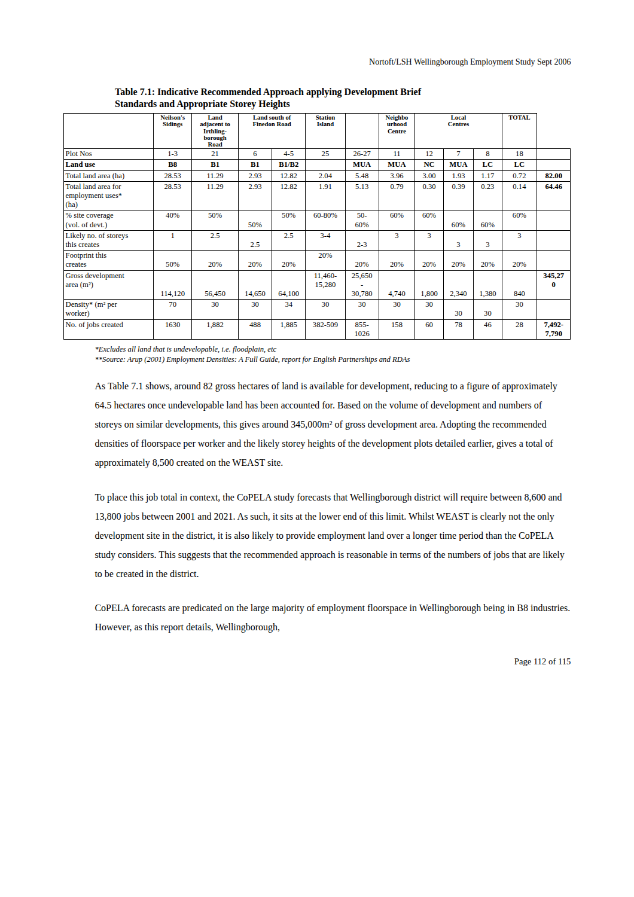Nortoft/LSH Wellingborough Employment Study Sept 2006
Table 7.1: Indicative Recommended Approach applying Development Brief
Standards and Appropriate Storey Heights
| | Neilson's Sidings | Land adjacent to Irthling- borough Road | Land south of Finedon Road | Station Island | | Neighbo urhood Centre | Local Centres | TOTAL |
| --- | --- | --- | --- | --- | --- | --- | --- | --- |
| Plot Nos | 1-3 | 21 | 6 | 4-5 | 25 | 26-27 | 11 | 12 | 7 | 8 | 18 | |
| Land use | B8 | B1 | B1 | B1/B2 | | MUA | MUA | NC | MUA | LC | LC | |
| Total land area (ha) | 28.53 | 11.29 | 2.93 | 12.82 | 2.04 | 5.48 | 3.96 | 3.00 | 1.93 | 1.17 | 0.72 | 82.00 |
| Total land area for employment uses* (ha) | 28.53 | 11.29 | 2.93 | 12.82 | 1.91 | 5.13 | 0.79 | 0.30 | 0.39 | 0.23 | 0.14 | 64.46 |
| % site coverage (vol. of devt.) | 40% | 50% | 50% | 50% | 60-80% | 50- 60% | 60% | 60% | 60% | 60% | 60% | |
| Likely no. of storeys this creates | 1 | 2.5 | 2.5 | 2.5 | 3-4 | 2-3 | 3 | 3 | 3 | 3 | 3 | |
| Footprint this creates | 50% | 20% | 20% | 20% | 20% | 20% | 20% | 20% | 20% | 20% | 20% | |
| Gross development area (m²) | 114,120 | 56,450 | 14,650 | 64,100 | 11,460- 15,280 | 25,650 - 30,780 | 4,740 | 1,800 | 2,340 | 1,380 | 840 | 345,27 0 |
| Density* (m² per worker) | 70 | 30 | 30 | 34 | 30 | 30 | 30 | 30 | 30 | 30 | 30 | |
| No. of jobs created | 1630 | 1,882 | 488 | 1,885 | 382-509 | 855- 1026 | 158 | 60 | 78 | 46 | 28 | 7,492- 7,790 |
*Excludes all land that is undevelopable, i.e. floodplain, etc
**Source: Arup (2001) Employment Densities: A Full Guide, report for English Partnerships and RDAs
As Table 7.1 shows, around 82 gross hectares of land is available for development, reducing to a figure of approximately 64.5 hectares once undevelopable land has been accounted for. Based on the volume of development and numbers of storeys on similar developments, this gives around 345,000m² of gross development area. Adopting the recommended densities of floorspace per worker and the likely storey heights of the development plots detailed earlier, gives a total of approximately 8,500 created on the WEAST site.
To place this job total in context, the CoPELA study forecasts that Wellingborough district will require between 8,600 and 13,800 jobs between 2001 and 2021. As such, it sits at the lower end of this limit. Whilst WEAST is clearly not the only development site in the district, it is also likely to provide employment land over a longer time period than the CoPELA study considers. This suggests that the recommended approach is reasonable in terms of the numbers of jobs that are likely to be created in the district.
CoPELA forecasts are predicated on the large majority of employment floorspace in Wellingborough being in B8 industries. However, as this report details, Wellingborough,
Page 112 of 115